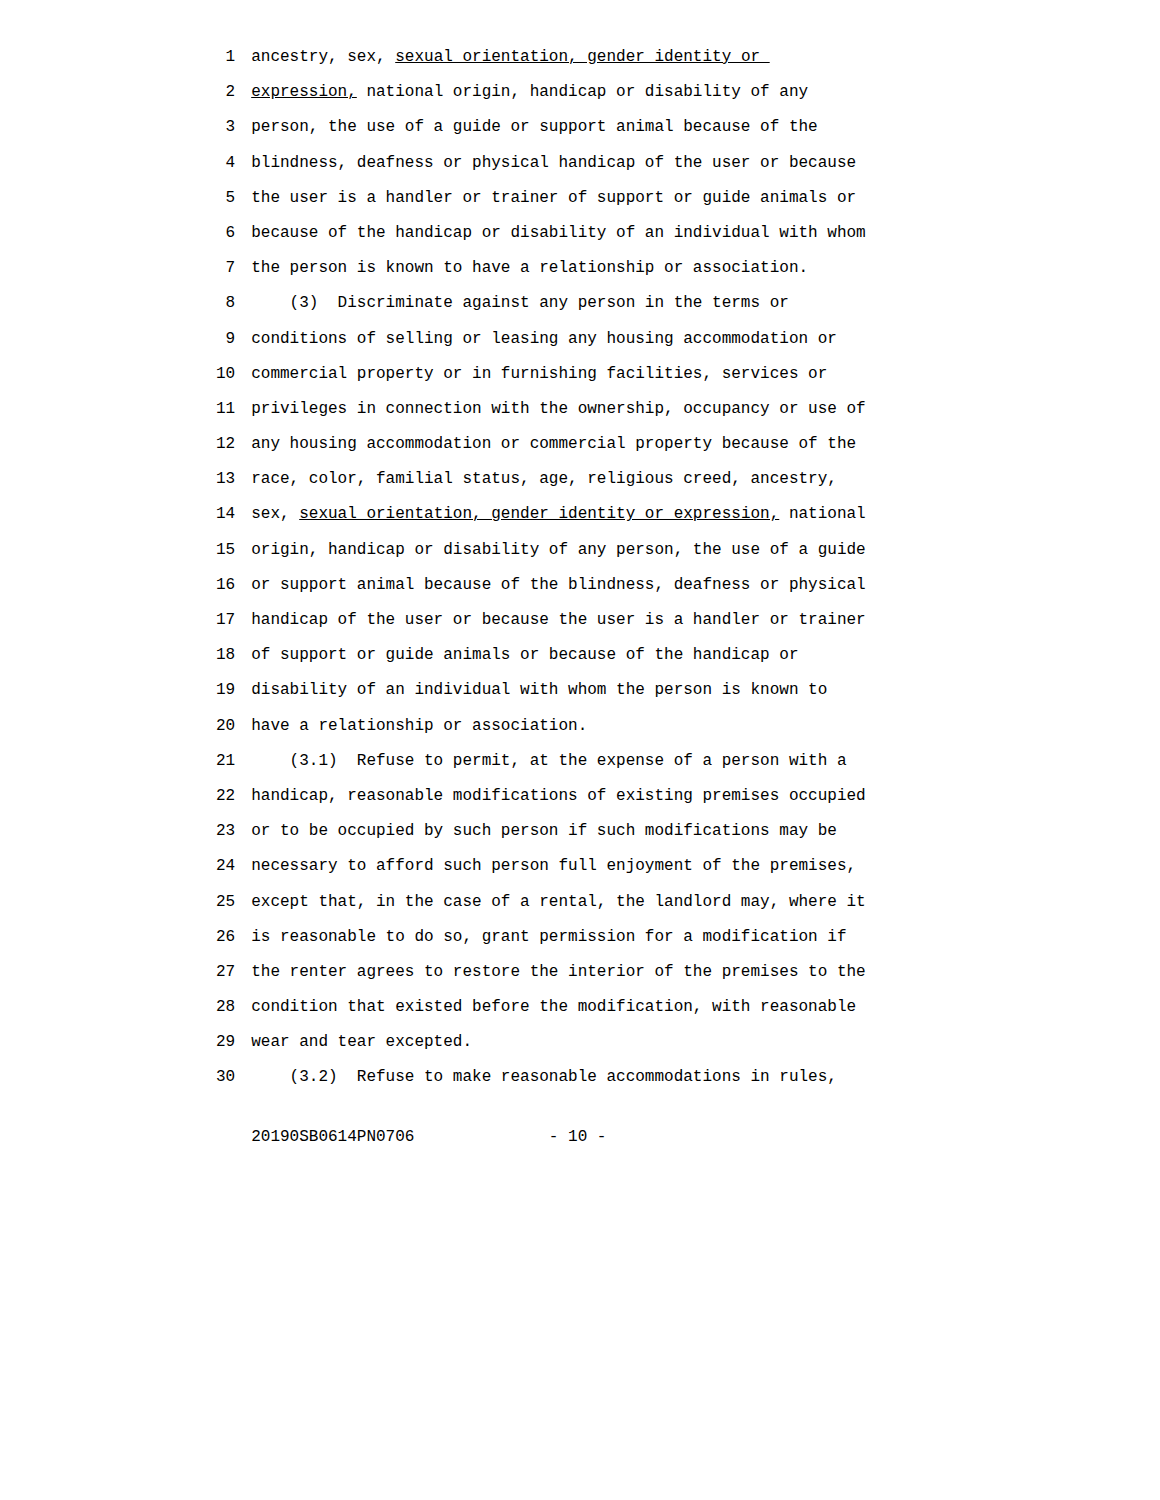ancestry, sex, sexual orientation, gender identity or
expression, national origin, handicap or disability of any
person, the use of a guide or support animal because of the
blindness, deafness or physical handicap of the user or because
the user is a handler or trainer of support or guide animals or
because of the handicap or disability of an individual with whom
the person is known to have a relationship or association.
(3) Discriminate against any person in the terms or
conditions of selling or leasing any housing accommodation or
commercial property or in furnishing facilities, services or
privileges in connection with the ownership, occupancy or use of
any housing accommodation or commercial property because of the
race, color, familial status, age, religious creed, ancestry,
sex, sexual orientation, gender identity or expression, national
origin, handicap or disability of any person, the use of a guide
or support animal because of the blindness, deafness or physical
handicap of the user or because the user is a handler or trainer
of support or guide animals or because of the handicap or
disability of an individual with whom the person is known to
have a relationship or association.
(3.1) Refuse to permit, at the expense of a person with a
handicap, reasonable modifications of existing premises occupied
or to be occupied by such person if such modifications may be
necessary to afford such person full enjoyment of the premises,
except that, in the case of a rental, the landlord may, where it
is reasonable to do so, grant permission for a modification if
the renter agrees to restore the interior of the premises to the
condition that existed before the modification, with reasonable
wear and tear excepted.
(3.2) Refuse to make reasonable accommodations in rules,
20190SB0614PN0706 - 10 -